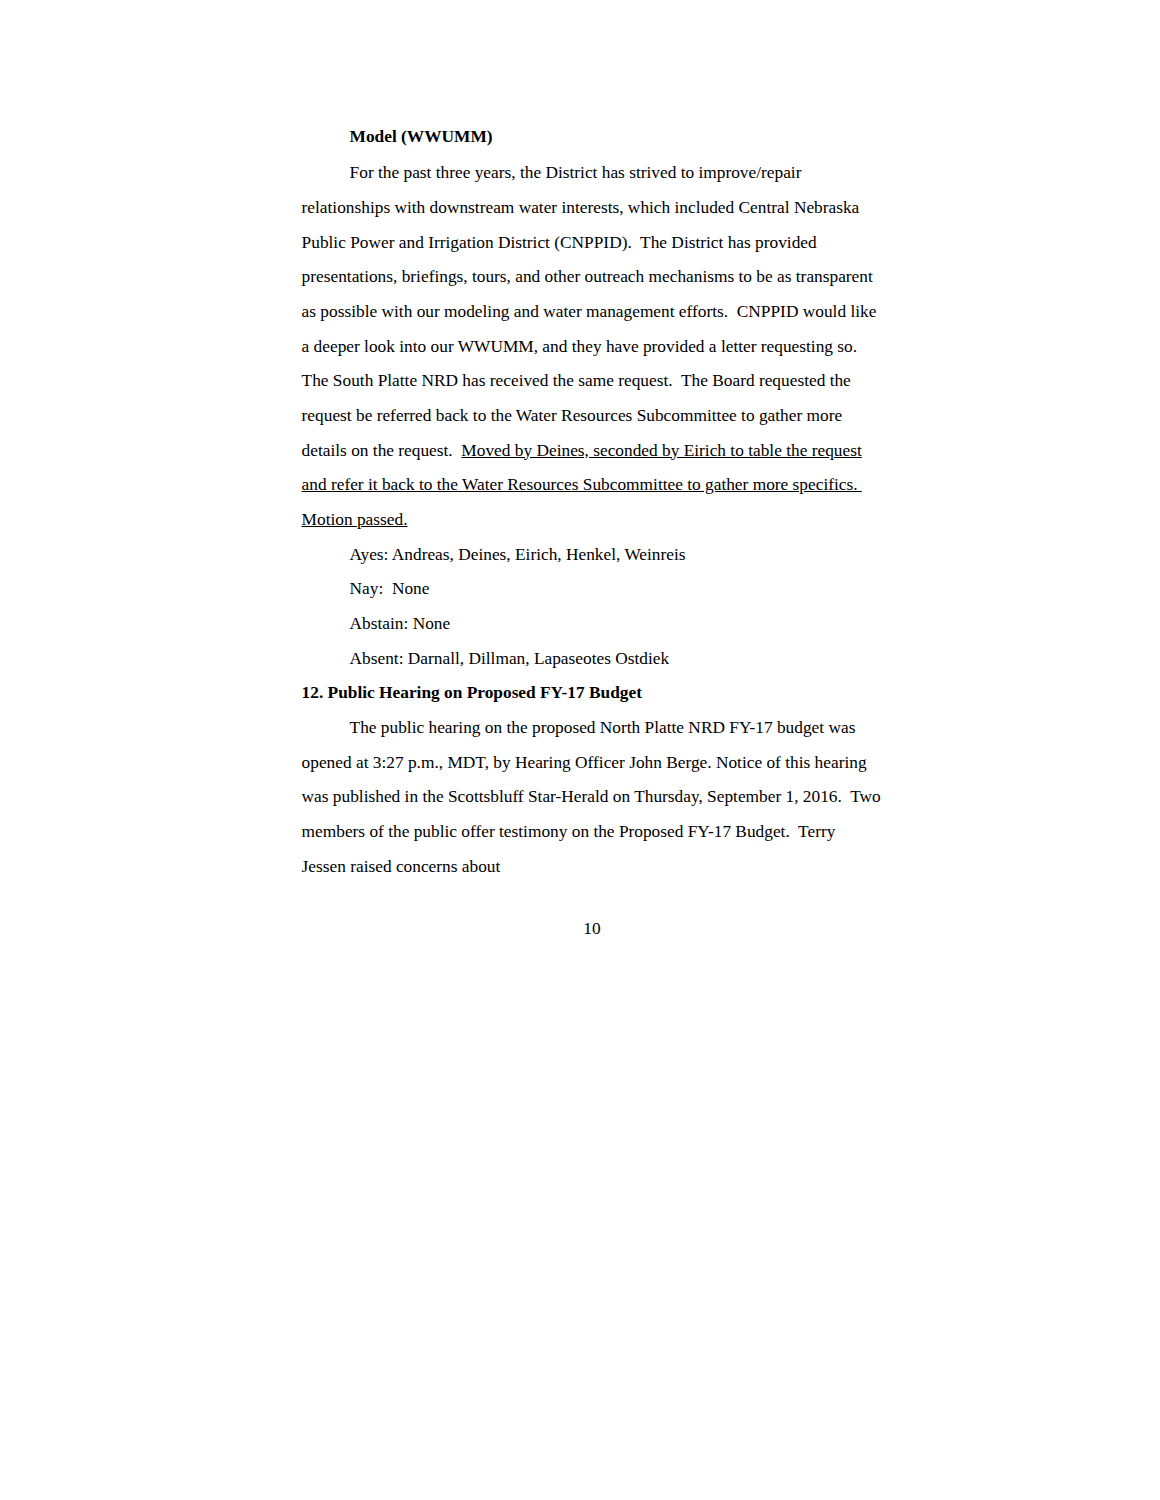Model (WWUMM)
For the past three years, the District has strived to improve/repair relationships with downstream water interests, which included Central Nebraska Public Power and Irrigation District (CNPPID). The District has provided presentations, briefings, tours, and other outreach mechanisms to be as transparent as possible with our modeling and water management efforts. CNPPID would like a deeper look into our WWUMM, and they have provided a letter requesting so. The South Platte NRD has received the same request. The Board requested the request be referred back to the Water Resources Subcommittee to gather more details on the request. Moved by Deines, seconded by Eirich to table the request and refer it back to the Water Resources Subcommittee to gather more specifics. Motion passed.
Ayes: Andreas, Deines, Eirich, Henkel, Weinreis
Nay: None
Abstain: None
Absent: Darnall, Dillman, Lapaseotes Ostdiek
12. Public Hearing on Proposed FY-17 Budget
The public hearing on the proposed North Platte NRD FY-17 budget was opened at 3:27 p.m., MDT, by Hearing Officer John Berge. Notice of this hearing was published in the Scottsbluff Star-Herald on Thursday, September 1, 2016. Two members of the public offer testimony on the Proposed FY-17 Budget. Terry Jessen raised concerns about
10